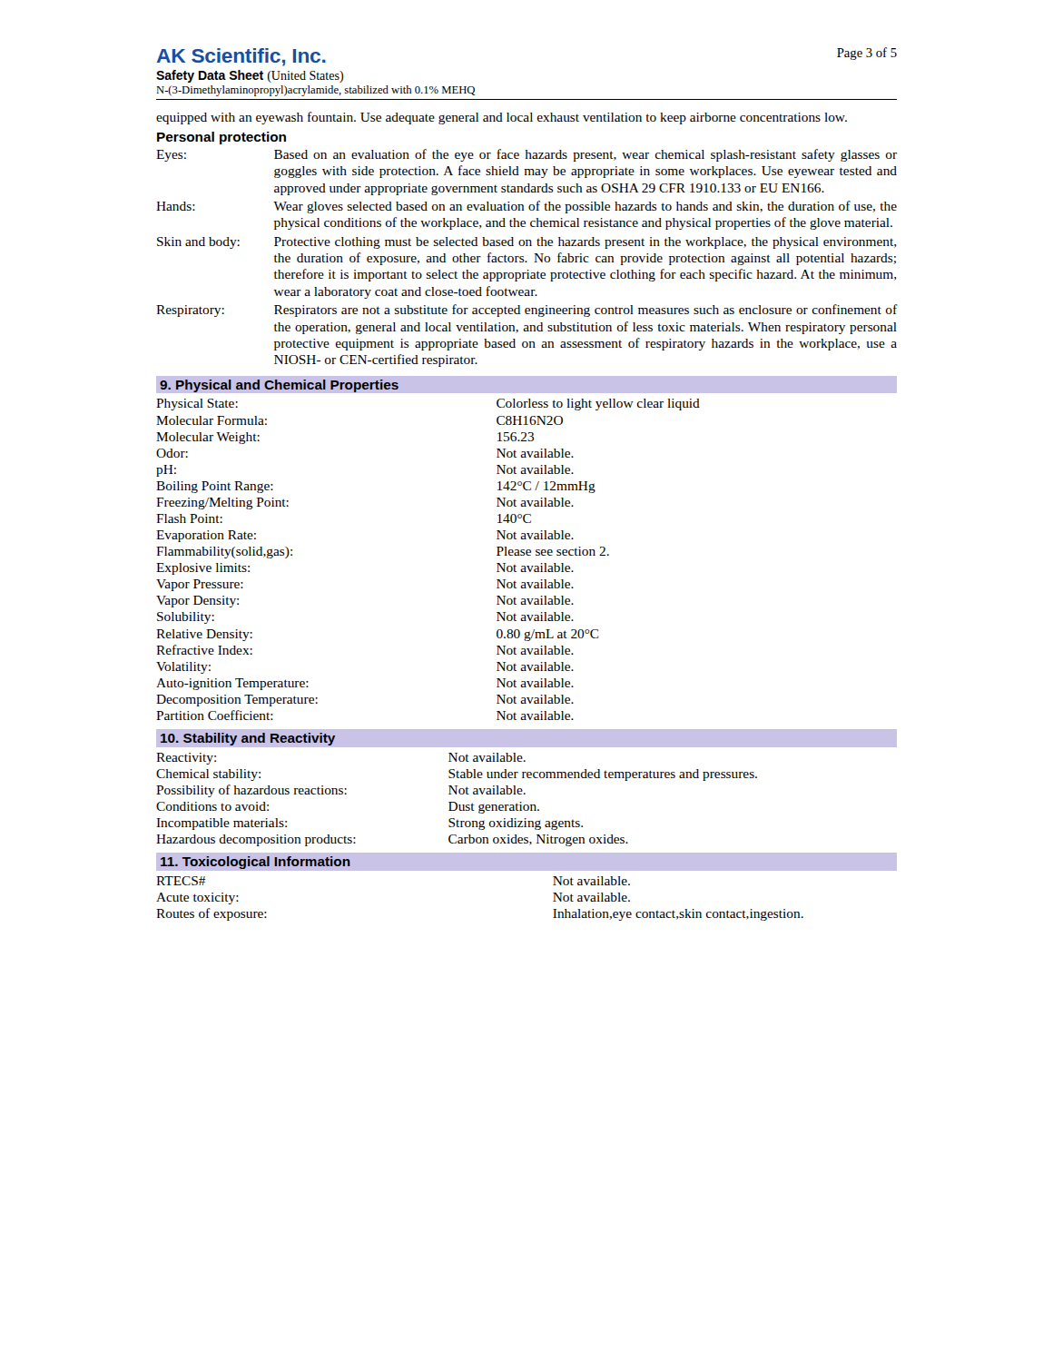Page 3 of 5
AK Scientific, Inc.
Safety Data Sheet (United States)
N-(3-Dimethylaminopropyl)acrylamide, stabilized with 0.1% MEHQ
equipped with an eyewash fountain. Use adequate general and local exhaust ventilation to keep airborne concentrations low.
Personal protection
| Eyes: | Based on an evaluation of the eye or face hazards present, wear chemical splash-resistant safety glasses or goggles with side protection. A face shield may be appropriate in some workplaces. Use eyewear tested and approved under appropriate government standards such as OSHA 29 CFR 1910.133 or EU EN166. |
| Hands: | Wear gloves selected based on an evaluation of the possible hazards to hands and skin, the duration of use, the physical conditions of the workplace, and the chemical resistance and physical properties of the glove material. |
| Skin and body: | Protective clothing must be selected based on the hazards present in the workplace, the physical environment, the duration of exposure, and other factors. No fabric can provide protection against all potential hazards; therefore it is important to select the appropriate protective clothing for each specific hazard. At the minimum, wear a laboratory coat and close-toed footwear. |
| Respiratory: | Respirators are not a substitute for accepted engineering control measures such as enclosure or confinement of the operation, general and local ventilation, and substitution of less toxic materials. When respiratory personal protective equipment is appropriate based on an assessment of respiratory hazards in the workplace, use a NIOSH- or CEN-certified respirator. |
9. Physical and Chemical Properties
| Physical State: | Colorless to light yellow clear liquid |
| Molecular Formula: | C8H16N2O |
| Molecular Weight: | 156.23 |
| Odor: | Not available. |
| pH: | Not available. |
| Boiling Point Range: | 142°C / 12mmHg |
| Freezing/Melting Point: | Not available. |
| Flash Point: | 140°C |
| Evaporation Rate: | Not available. |
| Flammability(solid,gas): | Please see section 2. |
| Explosive limits: | Not available. |
| Vapor Pressure: | Not available. |
| Vapor Density: | Not available. |
| Solubility: | Not available. |
| Relative Density: | 0.80 g/mL at 20°C |
| Refractive Index: | Not available. |
| Volatility: | Not available. |
| Auto-ignition Temperature: | Not available. |
| Decomposition Temperature: | Not available. |
| Partition Coefficient: | Not available. |
10. Stability and Reactivity
| Reactivity: | Not available. |
| Chemical stability: | Stable under recommended temperatures and pressures. |
| Possibility of hazardous reactions: | Not available. |
| Conditions to avoid: | Dust generation. |
| Incompatible materials: | Strong oxidizing agents. |
| Hazardous decomposition products: | Carbon oxides, Nitrogen oxides. |
11. Toxicological Information
| RTECS# | Not available. |
| Acute toxicity: | Not available. |
| Routes of exposure: | Inhalation,eye contact,skin contact,ingestion. |